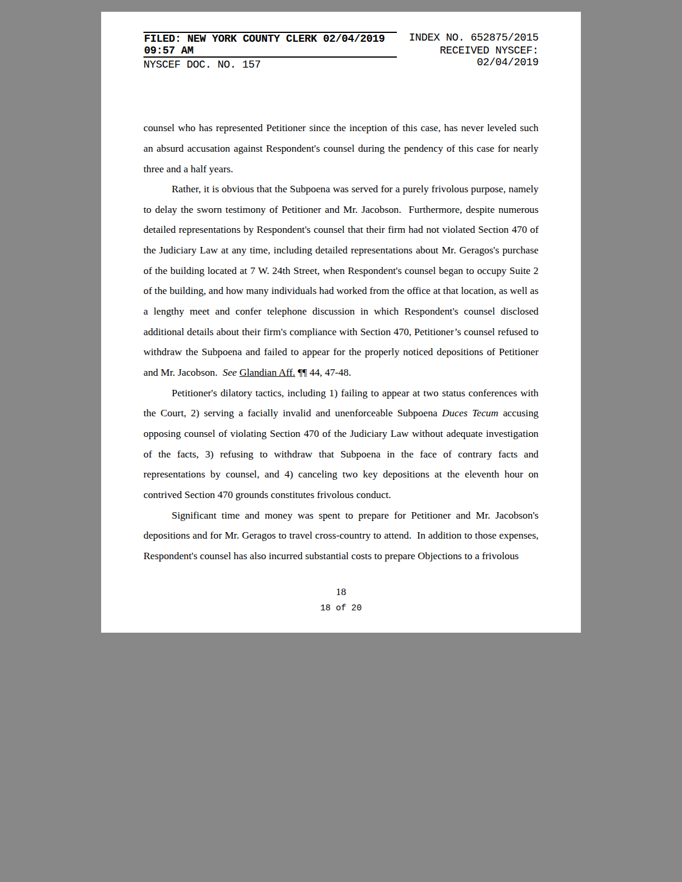FILED: NEW YORK COUNTY CLERK 02/04/2019 09:57 AM
NYSCEF DOC. NO. 157
INDEX NO. 652875/2015
RECEIVED NYSCEF: 02/04/2019
counsel who has represented Petitioner since the inception of this case, has never leveled such an absurd accusation against Respondent's counsel during the pendency of this case for nearly three and a half years.
Rather, it is obvious that the Subpoena was served for a purely frivolous purpose, namely to delay the sworn testimony of Petitioner and Mr. Jacobson. Furthermore, despite numerous detailed representations by Respondent's counsel that their firm had not violated Section 470 of the Judiciary Law at any time, including detailed representations about Mr. Geragos's purchase of the building located at 7 W. 24th Street, when Respondent's counsel began to occupy Suite 2 of the building, and how many individuals had worked from the office at that location, as well as a lengthy meet and confer telephone discussion in which Respondent's counsel disclosed additional details about their firm's compliance with Section 470, Petitioner’s counsel refused to withdraw the Subpoena and failed to appear for the properly noticed depositions of Petitioner and Mr. Jacobson. See Glandian Aff. ¶¶ 44, 47-48.
Petitioner's dilatory tactics, including 1) failing to appear at two status conferences with the Court, 2) serving a facially invalid and unenforceable Subpoena Duces Tecum accusing opposing counsel of violating Section 470 of the Judiciary Law without adequate investigation of the facts, 3) refusing to withdraw that Subpoena in the face of contrary facts and representations by counsel, and 4) canceling two key depositions at the eleventh hour on contrived Section 470 grounds constitutes frivolous conduct.
Significant time and money was spent to prepare for Petitioner and Mr. Jacobson's depositions and for Mr. Geragos to travel cross-country to attend. In addition to those expenses, Respondent's counsel has also incurred substantial costs to prepare Objections to a frivolous
18
18 of 20